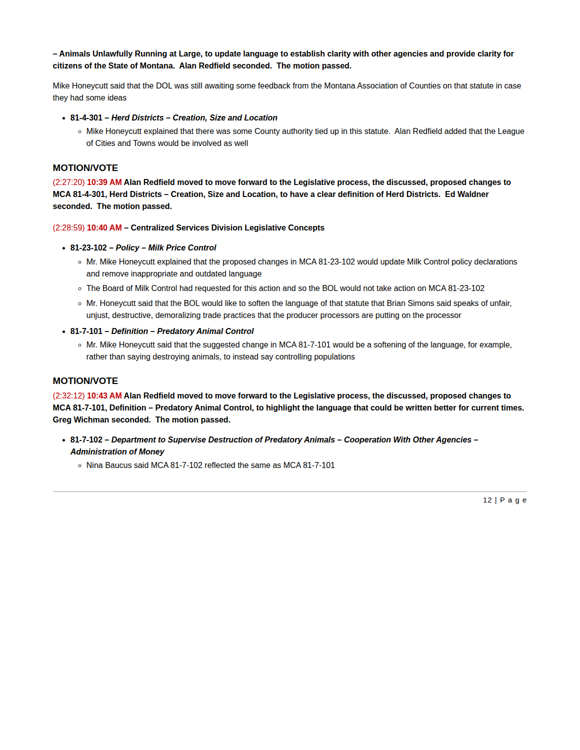– Animals Unlawfully Running at Large, to update language to establish clarity with other agencies and provide clarity for citizens of the State of Montana. Alan Redfield seconded. The motion passed.
Mike Honeycutt said that the DOL was still awaiting some feedback from the Montana Association of Counties on that statute in case they had some ideas
81-4-301 – Herd Districts – Creation, Size and Location
Mike Honeycutt explained that there was some County authority tied up in this statute. Alan Redfield added that the League of Cities and Towns would be involved as well
MOTION/VOTE
(2:27:20) 10:39 AM Alan Redfield moved to move forward to the Legislative process, the discussed, proposed changes to MCA 81-4-301, Herd Districts – Creation, Size and Location, to have a clear definition of Herd Districts. Ed Waldner seconded. The motion passed.
(2:28:59) 10:40 AM – Centralized Services Division Legislative Concepts
81-23-102 – Policy – Milk Price Control
Mr. Mike Honeycutt explained that the proposed changes in MCA 81-23-102 would update Milk Control policy declarations and remove inappropriate and outdated language
The Board of Milk Control had requested for this action and so the BOL would not take action on MCA 81-23-102
Mr. Honeycutt said that the BOL would like to soften the language of that statute that Brian Simons said speaks of unfair, unjust, destructive, demoralizing trade practices that the producer processors are putting on the processor
81-7-101 – Definition – Predatory Animal Control
Mr. Mike Honeycutt said that the suggested change in MCA 81-7-101 would be a softening of the language, for example, rather than saying destroying animals, to instead say controlling populations
MOTION/VOTE
(2:32:12) 10:43 AM Alan Redfield moved to move forward to the Legislative process, the discussed, proposed changes to MCA 81-7-101, Definition – Predatory Animal Control, to highlight the language that could be written better for current times. Greg Wichman seconded. The motion passed.
81-7-102 – Department to Supervise Destruction of Predatory Animals – Cooperation With Other Agencies – Administration of Money
Nina Baucus said MCA 81-7-102 reflected the same as MCA 81-7-101
12 | P a g e